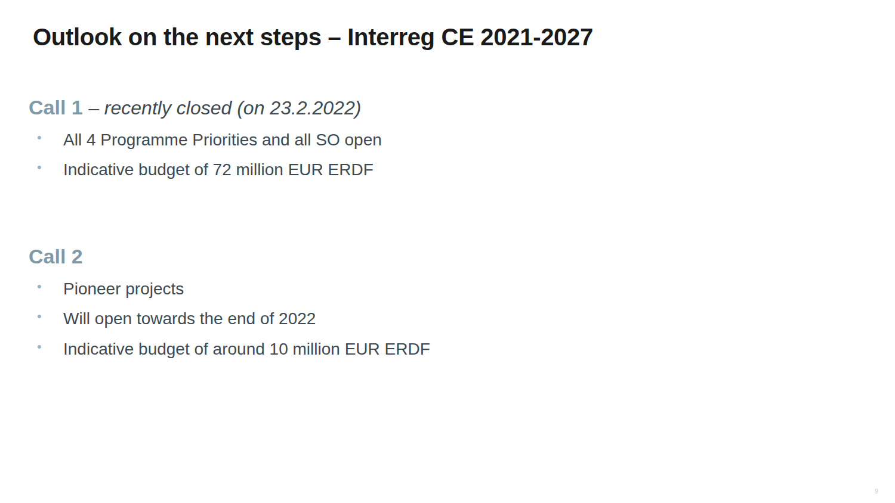Outlook on the next steps – Interreg CE 2021-2027
Call 1 – recently closed (on 23.2.2022)
All 4 Programme Priorities and all SO open
Indicative budget of 72 million EUR ERDF
Call 2
Pioneer projects
Will open towards the end of 2022
Indicative budget of around 10 million EUR ERDF
9